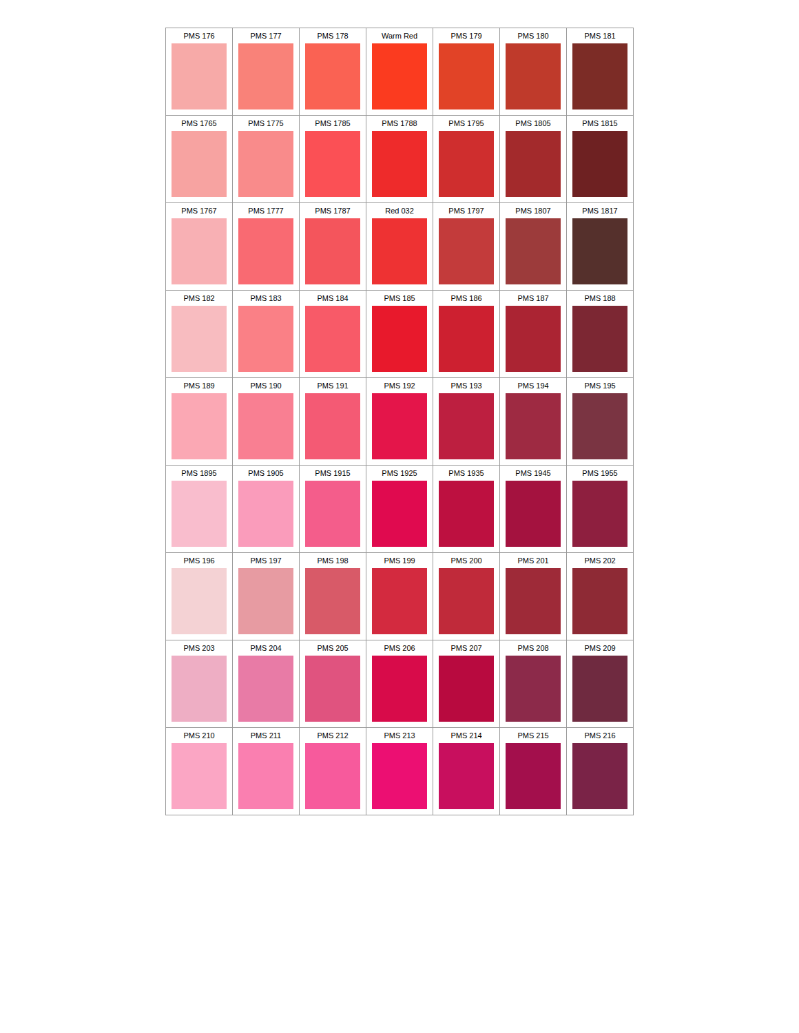| PMS 176 | PMS 177 | PMS 178 | Warm Red | PMS 179 | PMS 180 | PMS 181 |
| PMS 1765 | PMS 1775 | PMS 1785 | PMS 1788 | PMS 1795 | PMS 1805 | PMS 1815 |
| PMS 1767 | PMS 1777 | PMS 1787 | Red 032 | PMS 1797 | PMS 1807 | PMS 1817 |
| PMS 182 | PMS 183 | PMS 184 | PMS 185 | PMS 186 | PMS 187 | PMS 188 |
| PMS 189 | PMS 190 | PMS 191 | PMS 192 | PMS 193 | PMS 194 | PMS 195 |
| PMS 1895 | PMS 1905 | PMS 1915 | PMS 1925 | PMS 1935 | PMS 1945 | PMS 1955 |
| PMS 196 | PMS 197 | PMS 198 | PMS 199 | PMS 200 | PMS 201 | PMS 202 |
| PMS 203 | PMS 204 | PMS 205 | PMS 206 | PMS 207 | PMS 208 | PMS 209 |
| PMS 210 | PMS 211 | PMS 212 | PMS 213 | PMS 214 | PMS 215 | PMS 216 |